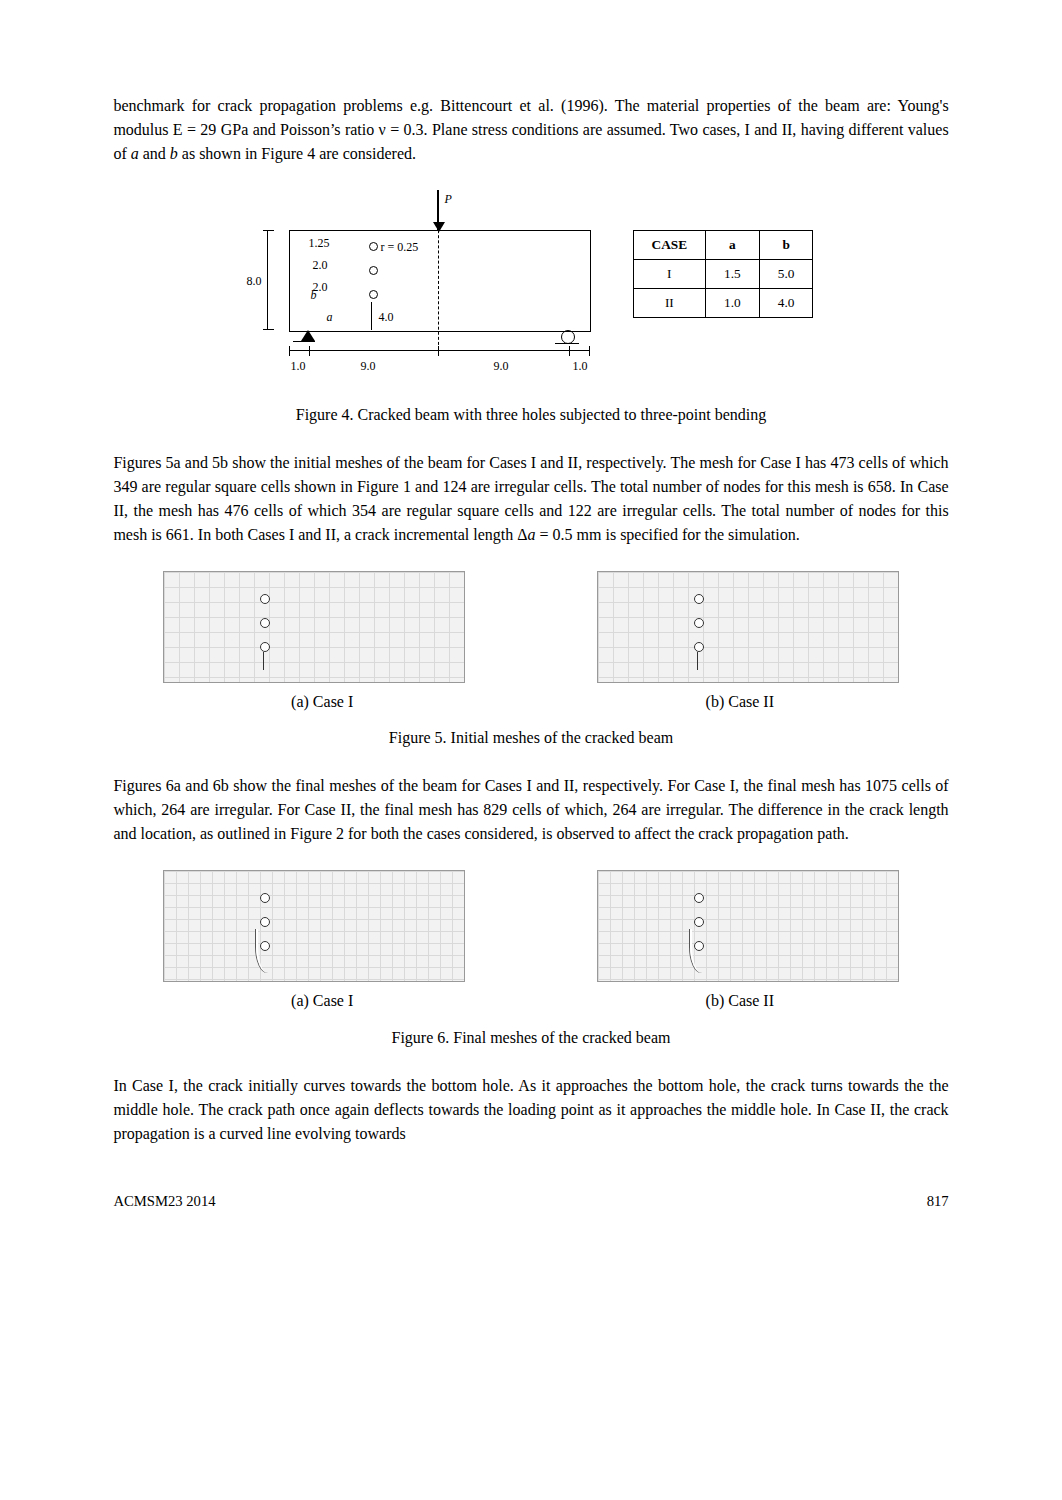benchmark for crack propagation problems e.g. Bittencourt et al. (1996). The material properties of the beam are: Young's modulus E = 29 GPa and Poisson’s ratio ν = 0.3. Plane stress conditions are assumed. Two cases, I and II, having different values of a and b as shown in Figure 4 are considered.
P
8.0 1.25 2.0 2.0 r = 0.25
b a 4.0
1.0 9.0 9.0 1.0
| CASE | a | b |
| --- | --- | --- |
| I | 1.5 | 5.0 |
| II | 1.0 | 4.0 |
Figure 4. Cracked beam with three holes subjected to three-point bending
Figures 5a and 5b show the initial meshes of the beam for Cases I and II, respectively. The mesh for Case I has 473 cells of which 349 are regular square cells shown in Figure 1 and 124 are irregular cells. The total number of nodes for this mesh is 658. In Case II, the mesh has 476 cells of which 354 are regular square cells and 122 are irregular cells. The total number of nodes for this mesh is 661. In both Cases I and II, a crack incremental length Δa = 0.5 mm is specified for the simulation.
(a) Case I (b) Case II
Figure 5. Initial meshes of the cracked beam
Figures 6a and 6b show the final meshes of the beam for Cases I and II, respectively. For Case I, the final mesh has 1075 cells of which, 264 are irregular. For Case II, the final mesh has 829 cells of which, 264 are irregular. The difference in the crack length and location, as outlined in Figure 2 for both the cases considered, is observed to affect the crack propagation path.
(a) Case I (b) Case II
Figure 6. Final meshes of the cracked beam
In Case I, the crack initially curves towards the bottom hole. As it approaches the bottom hole, the crack turns towards the the middle hole. The crack path once again deflects towards the loading point as it approaches the middle hole. In Case II, the crack propagation is a curved line evolving towards
ACMSM23 2014 817